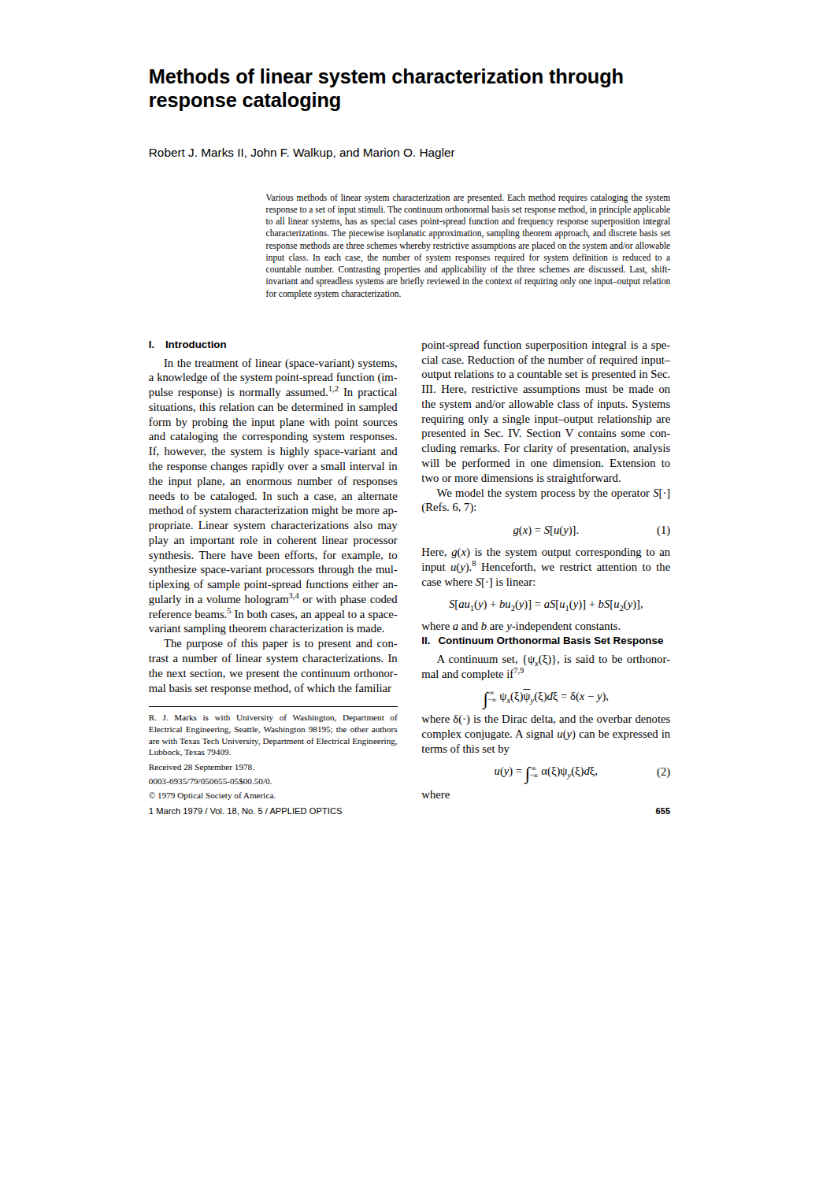Methods of linear system characterization through
response cataloging
Robert J. Marks II, John F. Walkup, and Marion O. Hagler
Various methods of linear system characterization are presented. Each method requires cataloging the system response to a set of input stimuli. The continuum orthonormal basis set response method, in principle applicable to all linear systems, has as special cases point-spread function and frequency response superposition integral characterizations. The piecewise isoplanatic approximation, sampling theorem approach, and discrete basis set response methods are three schemes whereby restrictive assumptions are placed on the system and/or allowable input class. In each case, the number of system responses required for system definition is reduced to a countable number. Contrasting properties and applicability of the three schemes are discussed. Last, shift-invariant and spreadless systems are briefly reviewed in the context of requiring only one input–output relation for complete system characterization.
I. Introduction
In the treatment of linear (space-variant) systems, a knowledge of the system point-spread function (impulse response) is normally assumed.1,2 In practical situations, this relation can be determined in sampled form by probing the input plane with point sources and cataloging the corresponding system responses. If, however, the system is highly space-variant and the response changes rapidly over a small interval in the input plane, an enormous number of responses needs to be cataloged. In such a case, an alternate method of system characterization might be more appropriate. Linear system characterizations also may play an important role in coherent linear processor synthesis. There have been efforts, for example, to synthesize space-variant processors through the multiplexing of sample point-spread functions either angularly in a volume hologram3,4 or with phase coded reference beams.5 In both cases, an appeal to a space-variant sampling theorem characterization is made.
The purpose of this paper is to present and contrast a number of linear system characterizations. In the next section, we present the continuum orthonormal basis set response method, of which the familiar
R. J. Marks is with University of Washington, Department of Electrical Engineering, Seattle, Washington 98195; the other authors are with Texas Tech University, Department of Electrical Engineering, Lubbock, Texas 79409.
Received 28 September 1978.
0003-6935/79/050655-05$00.50/0.
© 1979 Optical Society of America.
point-spread function superposition integral is a special case. Reduction of the number of required input–output relations to a countable set is presented in Sec. III. Here, restrictive assumptions must be made on the system and/or allowable class of inputs. Systems requiring only a single input–output relationship are presented in Sec. IV. Section V contains some concluding remarks. For clarity of presentation, analysis will be performed in one dimension. Extension to two or more dimensions is straightforward.
We model the system process by the operator S[·] (Refs. 6, 7):
g(x) = S[u(y)]. (1)
Here, g(x) is the system output corresponding to an input u(y).8 Henceforth, we restrict attention to the case where S[·] is linear:
S[au1(y) + bu2(y)] = aS[u1(y)] + bS[u2(y)],
where a and b are y-independent constants.
II. Continuum Orthonormal Basis Set Response
A continuum set, {ψx(ξ)}, is said to be orthonormal and complete if7,9
∫∞−∞ ψx(ξ)ψy(ξ)dξ = δ(x − y),
where δ(·) is the Dirac delta, and the overbar denotes complex conjugate. A signal u(y) can be expressed in terms of this set by
u(y) = ∫∞−∞ α(ξ)ψy(ξ)dξ, (2)
where
1 March 1979 / Vol. 18, No. 5 / APPLIED OPTICS 655